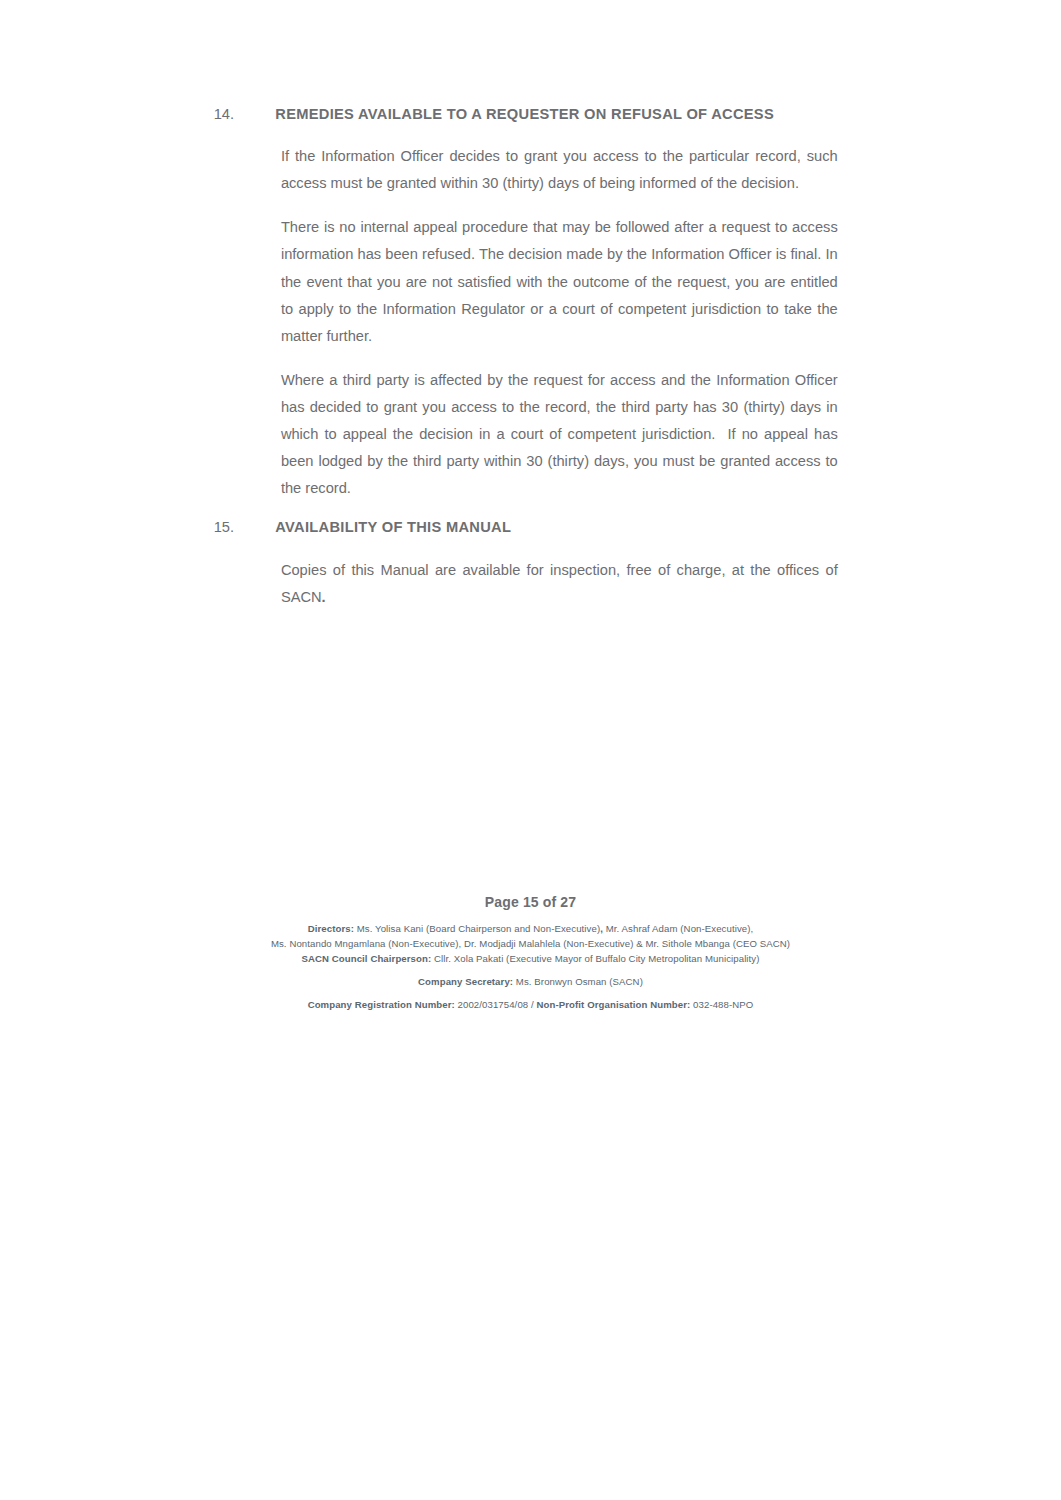14.
REMEDIES AVAILABLE TO A REQUESTER ON REFUSAL OF ACCESS
If the Information Officer decides to grant you access to the particular record, such access must be granted within 30 (thirty) days of being informed of the decision.
There is no internal appeal procedure that may be followed after a request to access information has been refused. The decision made by the Information Officer is final. In the event that you are not satisfied with the outcome of the request, you are entitled to apply to the Information Regulator or a court of competent jurisdiction to take the matter further.
Where a third party is affected by the request for access and the Information Officer has decided to grant you access to the record, the third party has 30 (thirty) days in which to appeal the decision in a court of competent jurisdiction. If no appeal has been lodged by the third party within 30 (thirty) days, you must be granted access to the record.
15.
AVAILABILITY OF THIS MANUAL
Copies of this Manual are available for inspection, free of charge, at the offices of SACN.
Page 15 of 27
Directors: Ms. Yolisa Kani (Board Chairperson and Non-Executive), Mr. Ashraf Adam (Non-Executive),
Ms. Nontando Mngamlana (Non-Executive), Dr. Modjadji Malahlela (Non-Executive) & Mr. Sithole Mbanga (CEO SACN)
SACN Council Chairperson: Cllr. Xola Pakati (Executive Mayor of Buffalo City Metropolitan Municipality)
Company Secretary: Ms. Bronwyn Osman (SACN)
Company Registration Number: 2002/031754/08 / Non-Profit Organisation Number: 032-488-NPO